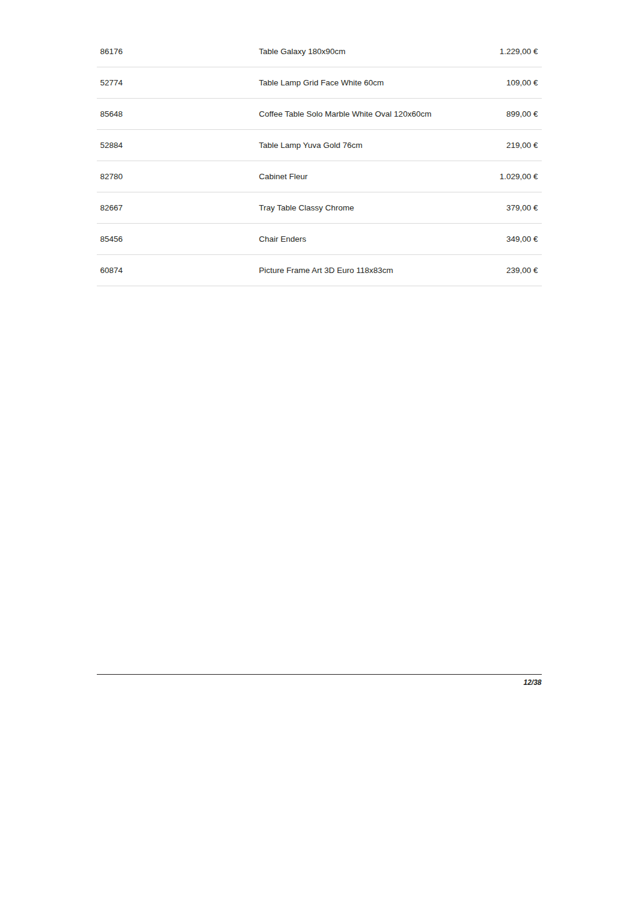| 86176 | | Table Galaxy 180x90cm | 1.229,00 € |
| 52774 | | Table Lamp Grid Face White 60cm | 109,00 € |
| 85648 | | Coffee Table Solo Marble White Oval 120x60cm | 899,00 € |
| 52884 | | Table Lamp Yuva Gold 76cm | 219,00 € |
| 82780 | | Cabinet Fleur | 1.029,00 € |
| 82667 | | Tray Table Classy Chrome | 379,00 € |
| 85456 | | Chair Enders | 349,00 € |
| 60874 | | Picture Frame Art 3D Euro 118x83cm | 239,00 € |
12/38